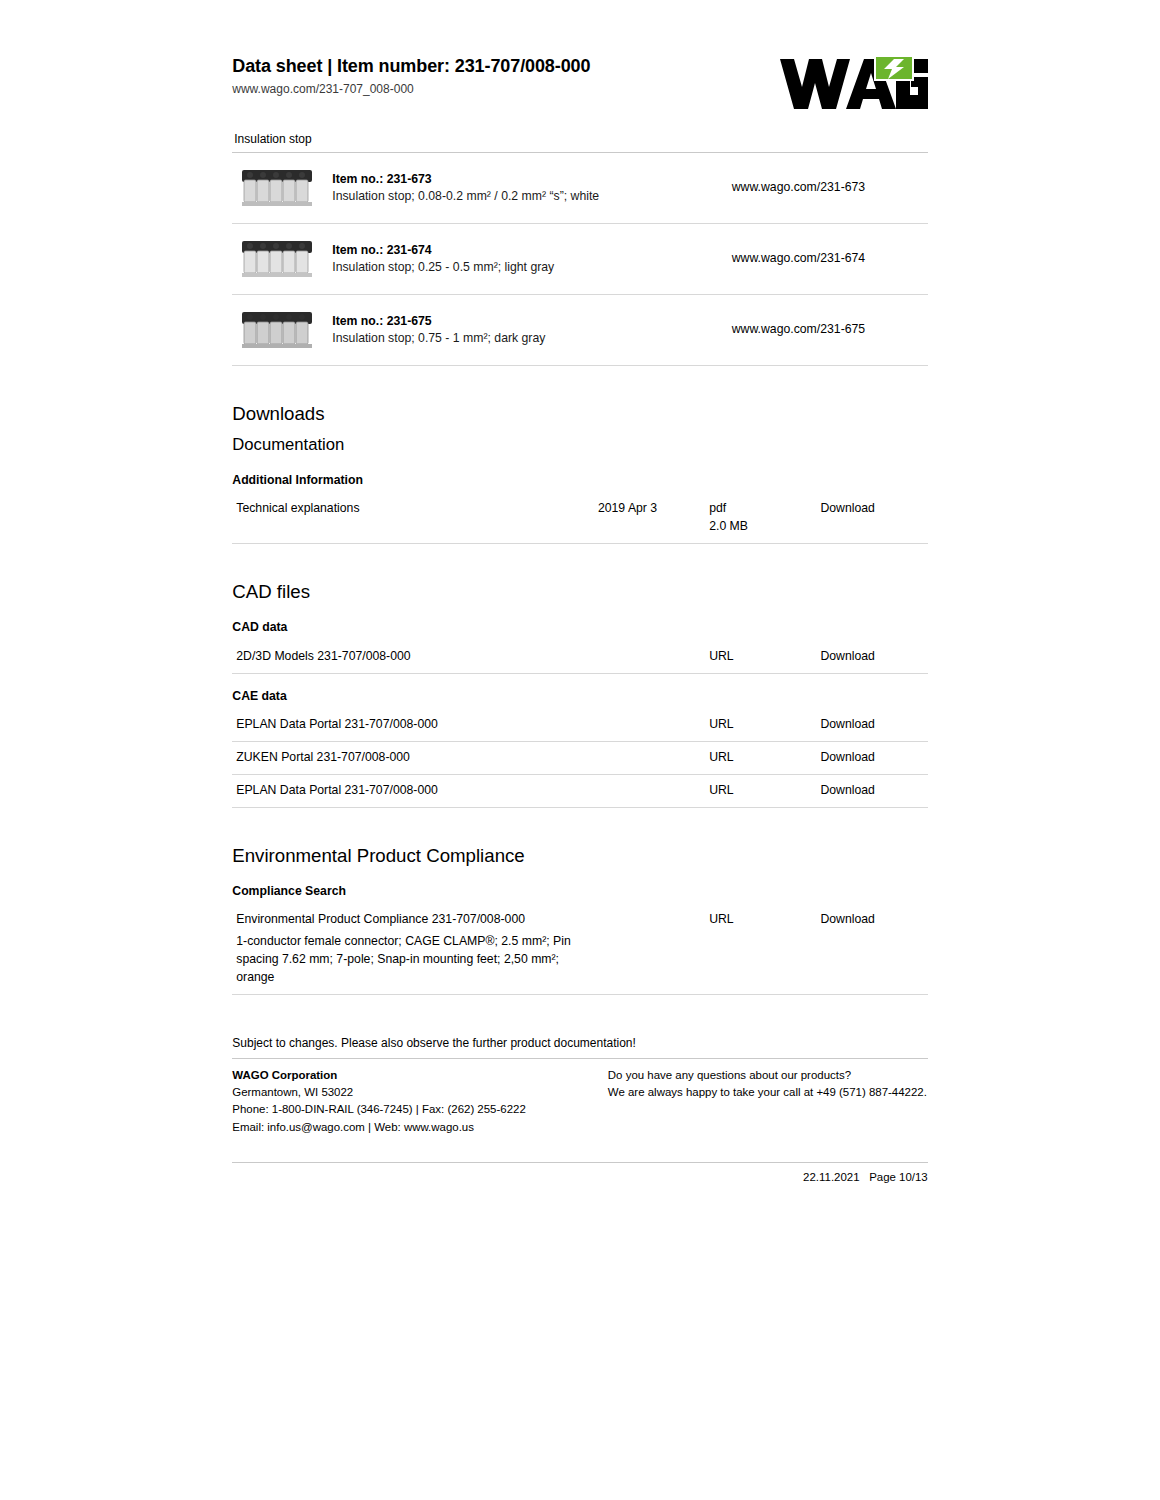Data sheet | Item number: 231-707/008-000
www.wago.com/231-707_008-000
Insulation stop
| | Item no.: 231-673 Insulation stop; 0.08-0.2 mm² / 0.2 mm² “s”; white | www.wago.com/231-673 |
| | Item no.: 231-674 Insulation stop; 0.25 - 0.5 mm²; light gray | www.wago.com/231-674 |
| | Item no.: 231-675 Insulation stop; 0.75 - 1 mm²; dark gray | www.wago.com/231-675 |
Downloads
Documentation
Additional Information
| Technical explanations | 2019 Apr 3 | pdf 2.0 MB | Download |
CAD files
CAD data
| 2D/3D Models 231-707/008-000 | | URL | Download |
CAE data
| EPLAN Data Portal 231-707/008-000 | | URL | Download |
| ZUKEN Portal 231-707/008-000 | | URL | Download |
| EPLAN Data Portal 231-707/008-000 | | URL | Download |
Environmental Product Compliance
Compliance Search
| Environmental Product Compliance 231-707/008-000 1-conductor female connector; CAGE CLAMP®; 2.5 mm²; Pin spacing 7.62 mm; 7-pole; Snap-in mounting feet; 2,50 mm²; orange | | URL | Download |
Subject to changes. Please also observe the further product documentation!
WAGO Corporation
Germantown, WI 53022
Phone: 1-800-DIN-RAIL (346-7245) | Fax: (262) 255-6222
Email: info.us@wago.com | Web: www.wago.us
Do you have any questions about our products?
We are always happy to take your call at +49 (571) 887-44222.
22.11.2021 Page 10/13